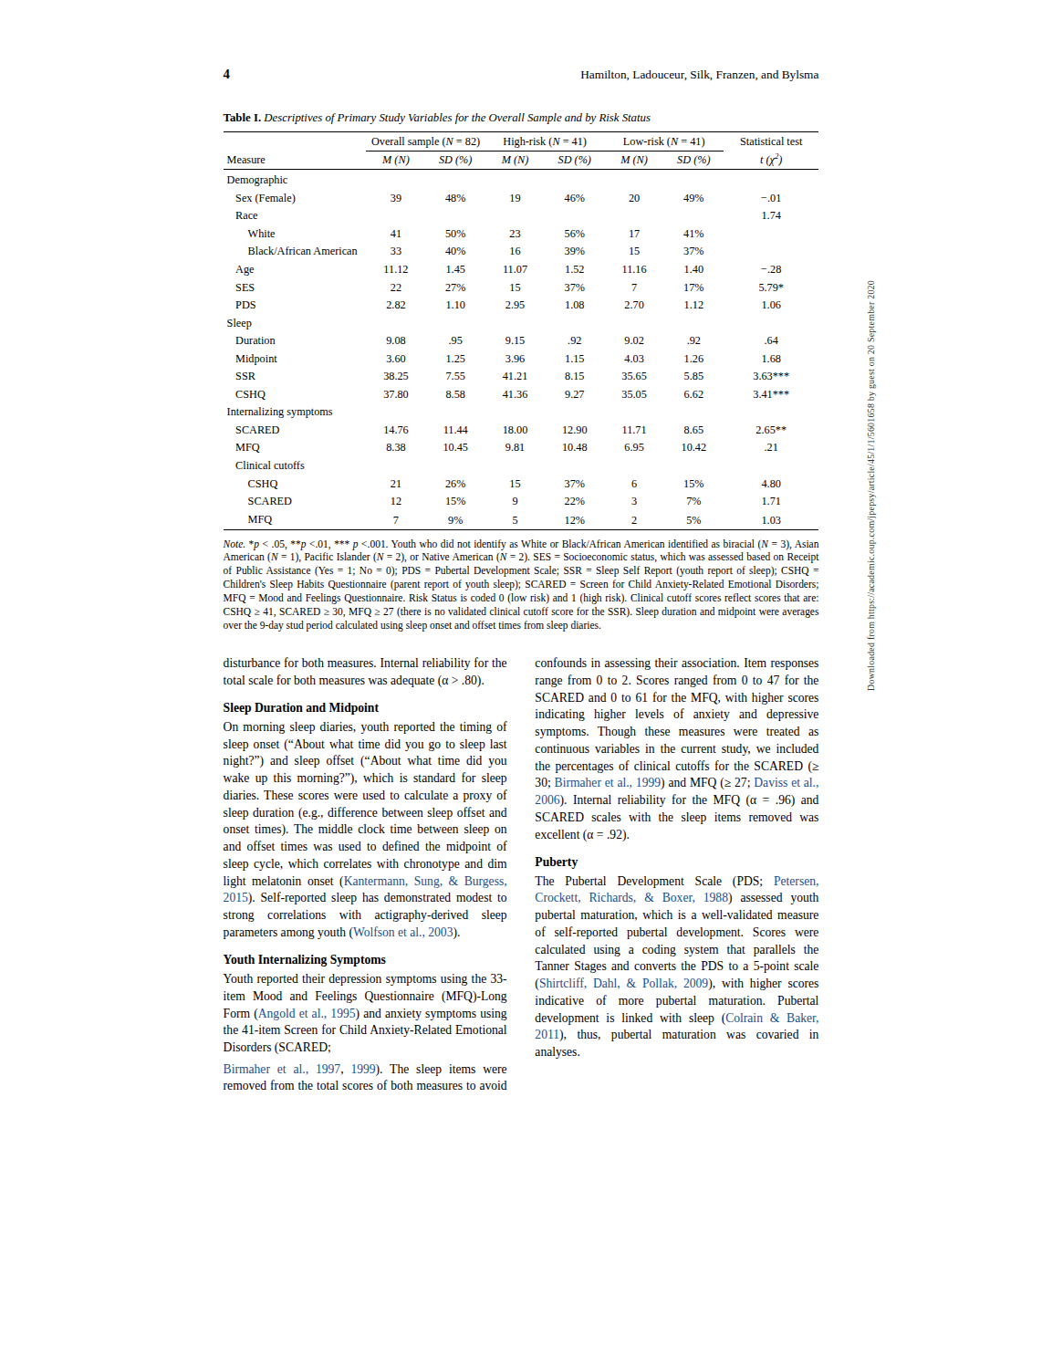4 Hamilton, Ladouceur, Silk, Franzen, and Bylsma
Downloaded from https://academic.oup.com/jpepsy/article/45/1/1/5601658 by guest on 20 September 2020
Table I. Descriptives of Primary Study Variables for the Overall Sample and by Risk Status
| | Overall sample ( N = 82) | High-risk ( N = 41) | Low-risk ( N = 41) | Statistical test |
| --- | --- | --- | --- | --- |
| Measure | M ( N ) | SD (%) | M ( N ) | SD (%) | M ( N ) | SD (%) | t ( χ 2 ) |
| Demographic |
| Sex (Female) | 39 | 48% | 19 | 46% | 20 | 49% | −.01 |
| Race | | | | | | | 1.74 |
| White | 41 | 50% | 23 | 56% | 17 | 41% | |
| Black/African American | 33 | 40% | 16 | 39% | 15 | 37% | |
| Age | 11.12 | 1.45 | 11.07 | 1.52 | 11.16 | 1.40 | −.28 |
| SES | 22 | 27% | 15 | 37% | 7 | 17% | 5.79* |
| PDS | 2.82 | 1.10 | 2.95 | 1.08 | 2.70 | 1.12 | 1.06 |
| Sleep |
| Duration | 9.08 | .95 | 9.15 | .92 | 9.02 | .92 | .64 |
| Midpoint | 3.60 | 1.25 | 3.96 | 1.15 | 4.03 | 1.26 | 1.68 |
| SSR | 38.25 | 7.55 | 41.21 | 8.15 | 35.65 | 5.85 | 3.63*** |
| CSHQ | 37.80 | 8.58 | 41.36 | 9.27 | 35.05 | 6.62 | 3.41*** |
| Internalizing symptoms |
| SCARED | 14.76 | 11.44 | 18.00 | 12.90 | 11.71 | 8.65 | 2.65** |
| MFQ | 8.38 | 10.45 | 9.81 | 10.48 | 6.95 | 10.42 | .21 |
| Clinical cutoffs | | | | | | | |
| CSHQ | 21 | 26% | 15 | 37% | 6 | 15% | 4.80 |
| SCARED | 12 | 15% | 9 | 22% | 3 | 7% | 1.71 |
| MFQ | 7 | 9% | 5 | 12% | 2 | 5% | 1.03 |
Note. *p < .05, **p <.01, *** p <.001. Youth who did not identify as White or Black/African American identified as biracial (N = 3), Asian American (N = 1), Pacific Islander (N = 2), or Native American (N = 2). SES = Socioeconomic status, which was assessed based on Receipt of Public Assistance (Yes = 1; No = 0); PDS = Pubertal Development Scale; SSR = Sleep Self Report (youth report of sleep); CSHQ = Children's Sleep Habits Questionnaire (parent report of youth sleep); SCARED = Screen for Child Anxiety-Related Emotional Disorders; MFQ = Mood and Feelings Questionnaire. Risk Status is coded 0 (low risk) and 1 (high risk). Clinical cutoff scores reflect scores that are: CSHQ ≥ 41, SCARED ≥ 30, MFQ ≥ 27 (there is no validated clinical cutoff score for the SSR). Sleep duration and midpoint were averages over the 9-day stud period calculated using sleep onset and offset times from sleep diaries.
disturbance for both measures. Internal reliability for the total scale for both measures was adequate (α > .80).
Sleep Duration and Midpoint
On morning sleep diaries, youth reported the timing of sleep onset (“About what time did you go to sleep last night?”) and sleep offset (“About what time did you wake up this morning?”), which is standard for sleep diaries. These scores were used to calculate a proxy of sleep duration (e.g., difference between sleep offset and onset times). The middle clock time between sleep on and offset times was used to defined the midpoint of sleep cycle, which correlates with chronotype and dim light melatonin onset (Kantermann, Sung, & Burgess, 2015). Self-reported sleep has demonstrated modest to strong correlations with actigraphy-derived sleep parameters among youth (Wolfson et al., 2003).
Youth Internalizing Symptoms
Youth reported their depression symptoms using the 33-item Mood and Feelings Questionnaire (MFQ)-Long Form (Angold et al., 1995) and anxiety symptoms using the 41-item Screen for Child Anxiety-Related Emotional Disorders (SCARED;
Birmaher et al., 1997, 1999). The sleep items were removed from the total scores of both measures to avoid confounds in assessing their association. Item responses range from 0 to 2. Scores ranged from 0 to 47 for the SCARED and 0 to 61 for the MFQ, with higher scores indicating higher levels of anxiety and depressive symptoms. Though these measures were treated as continuous variables in the current study, we included the percentages of clinical cutoffs for the SCARED (≥ 30; Birmaher et al., 1999) and MFQ (≥ 27; Daviss et al., 2006). Internal reliability for the MFQ (α = .96) and SCARED scales with the sleep items removed was excellent (α = .92).
Puberty
The Pubertal Development Scale (PDS; Petersen, Crockett, Richards, & Boxer, 1988) assessed youth pubertal maturation, which is a well-validated measure of self-reported pubertal development. Scores were calculated using a coding system that parallels the Tanner Stages and converts the PDS to a 5-point scale (Shirtcliff, Dahl, & Pollak, 2009), with higher scores indicative of more pubertal maturation. Pubertal development is linked with sleep (Colrain & Baker, 2011), thus, pubertal maturation was covaried in analyses.